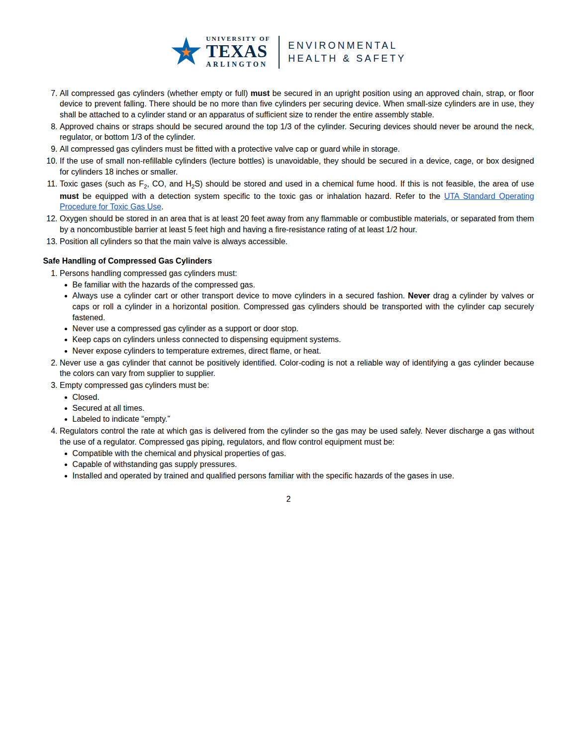UNIVERSITY OF
TEXAS
ARLINGTON
ENVIRONMENTAL
HEALTH & SAFETY
All compressed gas cylinders (whether empty or full) must be secured in an upright position using an approved chain, strap, or floor device to prevent falling. There should be no more than five cylinders per securing device. When small-size cylinders are in use, they shall be attached to a cylinder stand or an apparatus of sufficient size to render the entire assembly stable.
Approved chains or straps should be secured around the top 1/3 of the cylinder. Securing devices should never be around the neck, regulator, or bottom 1/3 of the cylinder.
All compressed gas cylinders must be fitted with a protective valve cap or guard while in storage.
If the use of small non-refillable cylinders (lecture bottles) is unavoidable, they should be secured in a device, cage, or box designed for cylinders 18 inches or smaller.
Toxic gases (such as F2, CO, and H2S) should be stored and used in a chemical fume hood. If this is not feasible, the area of use must be equipped with a detection system specific to the toxic gas or inhalation hazard. Refer to the UTA Standard Operating Procedure for Toxic Gas Use.
Oxygen should be stored in an area that is at least 20 feet away from any flammable or combustible materials, or separated from them by a noncombustible barrier at least 5 feet high and having a fire-resistance rating of at least 1/2 hour.
Position all cylinders so that the main valve is always accessible.
Safe Handling of Compressed Gas Cylinders
Persons handling compressed gas cylinders must:
Be familiar with the hazards of the compressed gas.
Always use a cylinder cart or other transport device to move cylinders in a secured fashion. Never drag a cylinder by valves or caps or roll a cylinder in a horizontal position. Compressed gas cylinders should be transported with the cylinder cap securely fastened.
Never use a compressed gas cylinder as a support or door stop.
Keep caps on cylinders unless connected to dispensing equipment systems.
Never expose cylinders to temperature extremes, direct flame, or heat.
Never use a gas cylinder that cannot be positively identified. Color-coding is not a reliable way of identifying a gas cylinder because the colors can vary from supplier to supplier.
Empty compressed gas cylinders must be:
Closed.
Secured at all times.
Labeled to indicate “empty.”
Regulators control the rate at which gas is delivered from the cylinder so the gas may be used safely. Never discharge a gas without the use of a regulator. Compressed gas piping, regulators, and flow control equipment must be:
Compatible with the chemical and physical properties of gas.
Capable of withstanding gas supply pressures.
Installed and operated by trained and qualified persons familiar with the specific hazards of the gases in use.
2